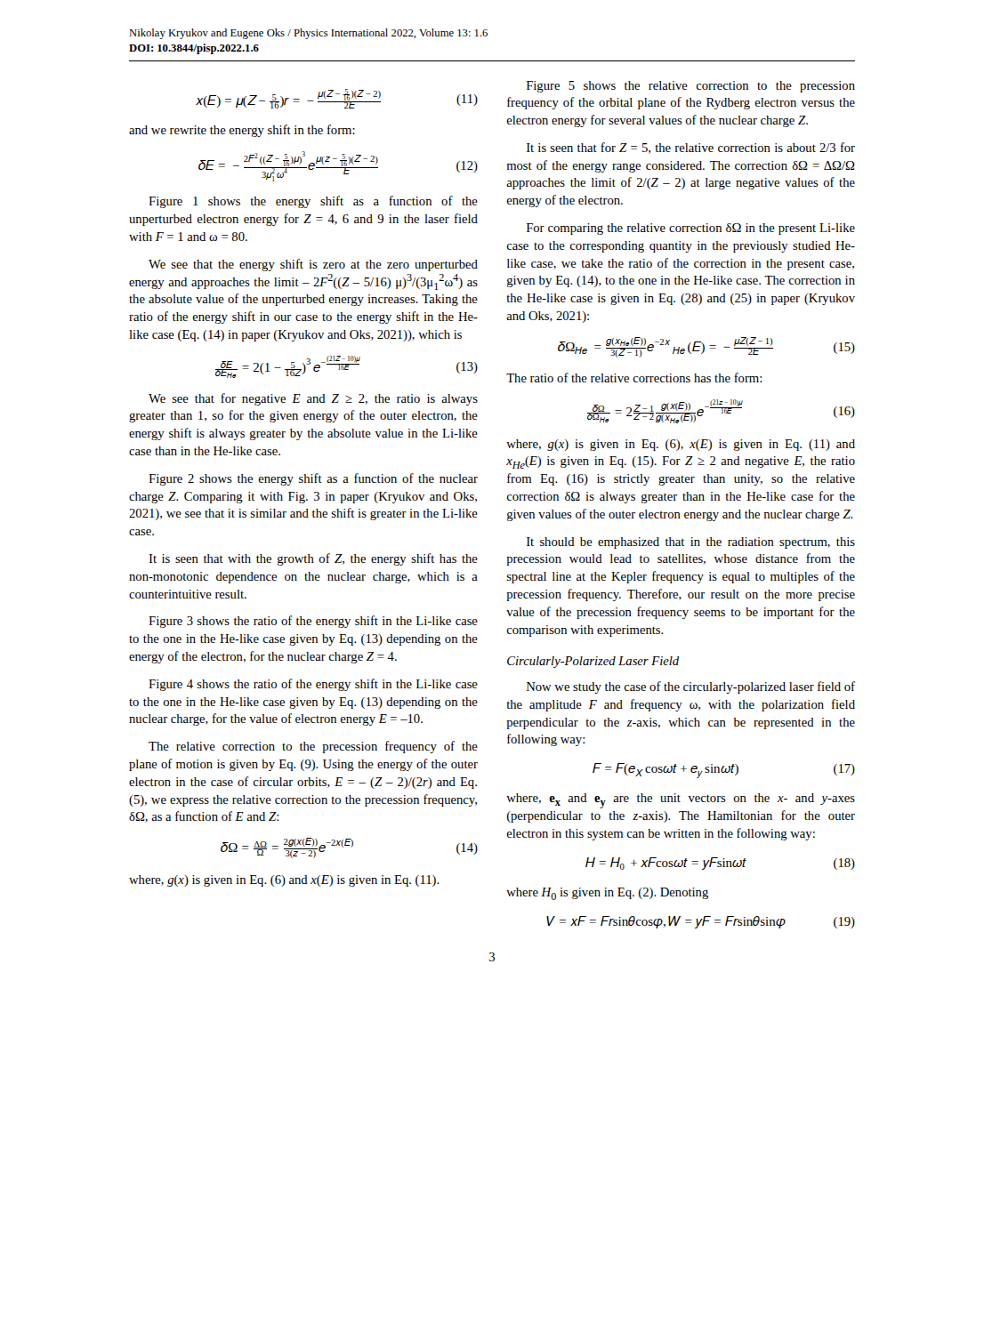Nikolay Kryukov and Eugene Oks / Physics International 2022, Volume 13: 1.6
DOI: 10.3844/pisp.2022.1.6
x(E)= μ ( Z−516 ) r=− μ(Z−516)(Z−2) 2E
(11)
and we rewrite the energy shift in the form:
δE=− 2F2 ((Z−516)μ) 3 3μ12ω4 e μ(z−516)(Z−2) E
(12)
Figure 1 shows the energy shift as a function of the unperturbed electron energy for Z = 4, 6 and 9 in the laser field with F = 1 and ω = 80.
We see that the energy shift is zero at the zero unperturbed energy and approaches the limit – 2F2((Z – 5/16) μ)3/(3μ12ω4) as the absolute value of the unperturbed energy increases. Taking the ratio of the energy shift in our case to the energy shift in the He-like case (Eq. (14) in paper (Kryukov and Oks, 2021)), which is
δEδEHe = 2 (1−516Z) 3 e−(21Z−10)μ16E
(13)
We see that for negative E and Z ≥ 2, the ratio is always greater than 1, so for the given energy of the outer electron, the energy shift is always greater by the absolute value in the Li-like case than in the He-like case.
Figure 2 shows the energy shift as a function of the nuclear charge Z. Comparing it with Fig. 3 in paper (Kryukov and Oks, 2021), we see that it is similar and the shift is greater in the Li-like case.
It is seen that with the growth of Z, the energy shift has the non-monotonic dependence on the nuclear charge, which is a counterintuitive result.
Figure 3 shows the ratio of the energy shift in the Li-like case to the one in the He-like case given by Eq. (13) depending on the energy of the electron, for the nuclear charge Z = 4.
Figure 4 shows the ratio of the energy shift in the Li-like case to the one in the He-like case given by Eq. (13) depending on the nuclear charge, for the value of electron energy E = –10.
The relative correction to the precession frequency of the plane of motion is given by Eq. (9). Using the energy of the outer electron in the case of circular orbits, E = – (Z – 2)/(2r) and Eq. (5), we express the relative correction to the precession frequency, δΩ, as a function of E and Z:
δΩ= ΔΩΩ = 2g(x(E)) 3(z−2) e−2x(E)
(14)
where, g(x) is given in Eq. (6) and x(E) is given in Eq. (11).
Figure 5 shows the relative correction to the precession frequency of the orbital plane of the Rydberg electron versus the electron energy for several values of the nuclear charge Z.
It is seen that for Z = 5, the relative correction is about 2/3 for most of the energy range considered. The correction δΩ = ΔΩ/Ω approaches the limit of 2/(Z – 2) at large negative values of the energy of the electron.
For comparing the relative correction δΩ in the present Li-like case to the corresponding quantity in the previously studied He-like case, we take the ratio of the correction in the present case, given by Eq. (14), to the one in the He-like case. The correction in the He-like case is given in Eq. (28) and (25) in paper (Kryukov and Oks, 2021):
δΩHe = g(xHe(E)) 3(Z−1) e−2x He (E) = − μZ(Z−1) 2E
(15)
The ratio of the relative corrections has the form:
δΩ δΩHe = 2 Z−1Z−2 g(x(E)) g(xHe(E)) e−(21z−10)μ16E
(16)
where, g(x) is given in Eq. (6), x(E) is given in Eq. (11) and xHe(E) is given in Eq. (15). For Z ≥ 2 and negative E, the ratio from Eq. (16) is strictly greater than unity, so the relative correction δΩ is always greater than in the He-like case for the given values of the outer electron energy and the nuclear charge Z.
It should be emphasized that in the radiation spectrum, this precession would lead to satellites, whose distance from the spectral line at the Kepler frequency is equal to multiples of the precession frequency. Therefore, our result on the more precise value of the precession frequency seems to be important for the comparison with experiments.
Circularly-Polarized Laser Field
Now we study the case of the circularly-polarized laser field of the amplitude F and frequency ω, with the polarization field perpendicular to the z-axis, which can be represented in the following way:
F=F ( eXcos⁡ωt + eysin⁡ωt )
(17)
where, ex and ey are the unit vectors on the x- and y-axes (perpendicular to the z-axis). The Hamiltonian for the outer electron in this system can be written in the following way:
H=H0 +xFcos⁡ωt =yFsin⁡ωt
(18)
where H0 is given in Eq. (2). Denoting
V=xF=Frsin⁡θcos⁡φ , W=yF=Frsin⁡θsin⁡φ
(19)
3